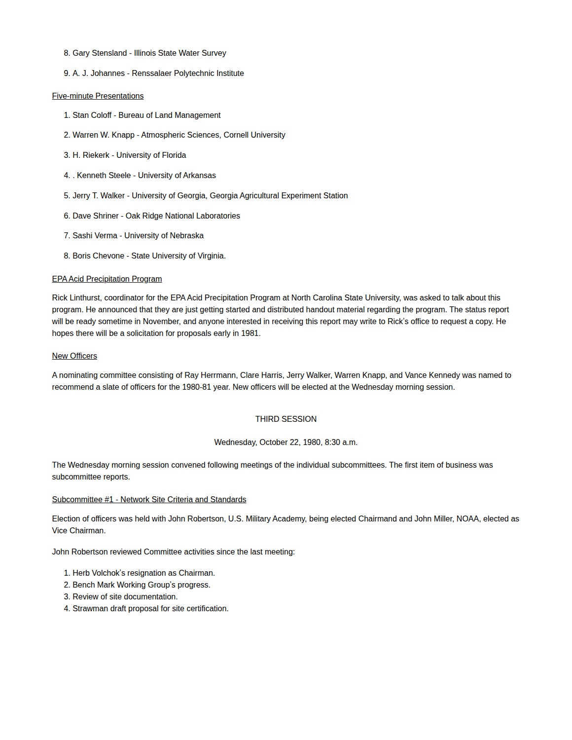Gary Stensland - Illinois State Water Survey
A. J. Johannes - Renssalaer Polytechnic Institute
Five-minute Presentations
Stan Coloff - Bureau of Land Management
Warren W. Knapp - Atmospheric Sciences, Cornell University
H. Riekerk - University of Florida
. Kenneth Steele - University of Arkansas
Jerry T. Walker - University of Georgia, Georgia Agricultural Experiment Station
Dave Shriner - Oak Ridge National Laboratories
Sashi Verma - University of Nebraska
Boris Chevone - State University of Virginia.
EPA Acid Precipitation Program
Rick Linthurst, coordinator for the EPA Acid Precipitation Program at North Carolina State University, was asked to talk about this program. He announced that they are just getting started and distributed handout material regarding the program. The status report will be ready sometime in November, and anyone interested in receiving this report may write to Rickʼs office to request a copy. He hopes there will be a solicitation for proposals early in 1981.
New Officers
A nominating committee consisting of Ray Herrmann, Clare Harris, Jerry Walker, Warren Knapp, and Vance Kennedy was named to recommend a slate of officers for the 1980-81 year. New officers will be elected at the Wednesday morning session.
THIRD SESSION
Wednesday, October 22, 1980, 8:30 a.m.
The Wednesday morning session convened following meetings of the individual subcommittees. The first item of business was subcommittee reports.
Subcommittee #1 - Network Site Criteria and Standards
Election of officers was held with John Robertson, U.S. Military Academy, being elected Chairmand and John Miller, NOAA, elected as Vice Chairman.
John Robertson reviewed Committee activities since the last meeting:
Herb Volchokʼs resignation as Chairman.
Bench Mark Working Groupʼs progress.
Review of site documentation.
Strawman draft proposal for site certification.